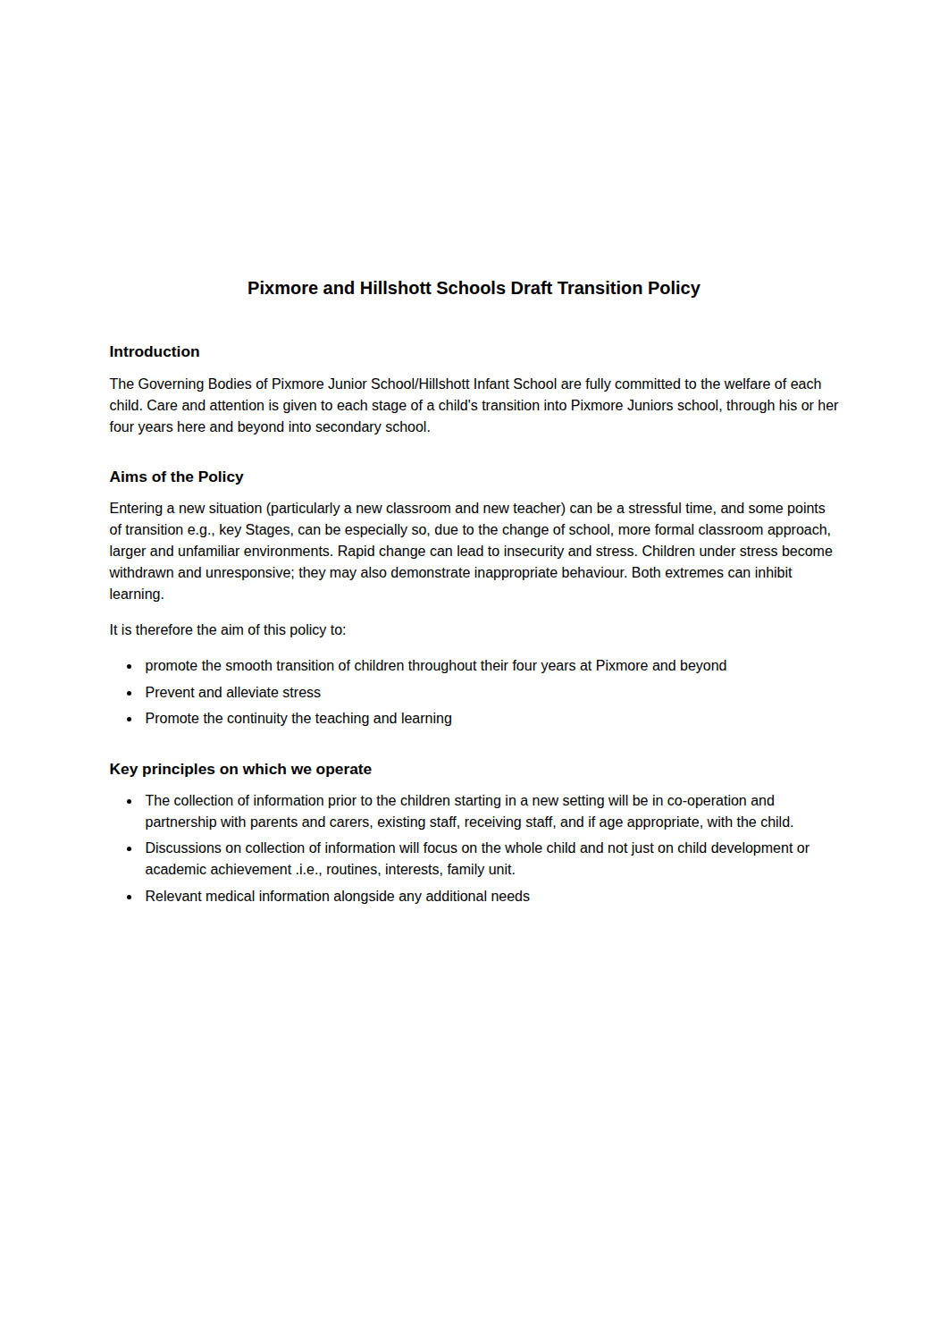Pixmore and Hillshott Schools Draft Transition Policy
Introduction
The Governing Bodies of Pixmore Junior School/Hillshott Infant School are fully committed to the welfare of each child. Care and attention is given to each stage of a child's transition into Pixmore Juniors school, through his or her four years here and beyond into secondary school.
Aims of the Policy
Entering a new situation (particularly a new classroom and new teacher) can be a stressful time, and some points of transition e.g., key Stages, can be especially so, due to the change of school, more formal classroom approach, larger and unfamiliar environments. Rapid change can lead to insecurity and stress. Children under stress become withdrawn and unresponsive; they may also demonstrate inappropriate behaviour. Both extremes can inhibit learning.
It is therefore the aim of this policy to:
promote the smooth transition of children throughout their four years at Pixmore and beyond
Prevent and alleviate stress
Promote the continuity the teaching and learning
Key principles on which we operate
The collection of information prior to the children starting in a new setting will be in co-operation and partnership with parents and carers, existing staff, receiving staff, and if age appropriate, with the child.
Discussions on collection of information will focus on the whole child and not just on child development or academic achievement .i.e., routines, interests, family unit.
Relevant medical information alongside any additional needs